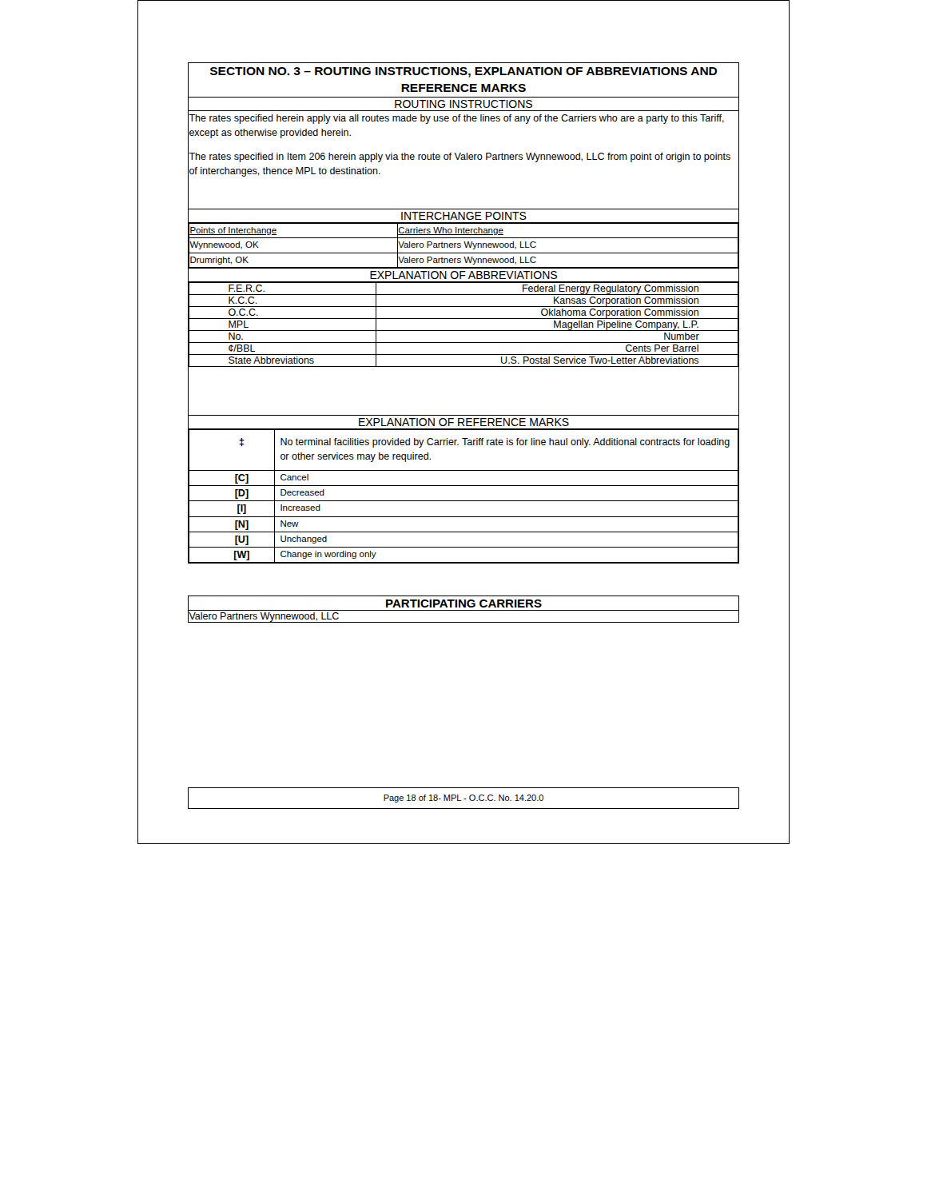| SECTION NO. 3 – ROUTING INSTRUCTIONS, EXPLANATION OF ABBREVIATIONS AND REFERENCE MARKS |
| ROUTING INSTRUCTIONS |
| The rates specified herein apply via all routes made by use of the lines of any of the Carriers who are a party to this Tariff, except as otherwise provided herein. The rates specified in Item 206 herein apply via the route of Valero Partners Wynnewood, LLC from point of origin to points of interchanges, thence MPL to destination. |
| INTERCHANGE POINTS |
| / Points of Interchange / Carriers Who Interchange / / Wynnewood, OK / Valero Partners Wynnewood, LLC / / Drumright, OK / Valero Partners Wynnewood, LLC / |
| EXPLANATION OF ABBREVIATIONS |
| / F.E.R.C. / Federal Energy Regulatory Commission / / K.C.C. / Kansas Corporation Commission / / O.C.C. / Oklahoma Corporation Commission / / MPL / Magellan Pipeline Company, L.P. / / No. / Number / / ¢/BBL / Cents Per Barrel / / State Abbreviations / U.S. Postal Service Two-Letter Abbreviations / |
| EXPLANATION OF REFERENCE MARKS |
| / ‡ / No terminal facilities provided by Carrier. Tariff rate is for line haul only. Additional contracts for loading or other services may be required. / / [C] / Cancel / / [D] / Decreased / / [I] / Increased / / [N] / New / / [U] / Unchanged / / [W] / Change in wording only / |
| PARTICIPATING CARRIERS |
| Valero Partners Wynnewood, LLC |
Page 18 of 18- MPL - O.C.C. No. 14.20.0